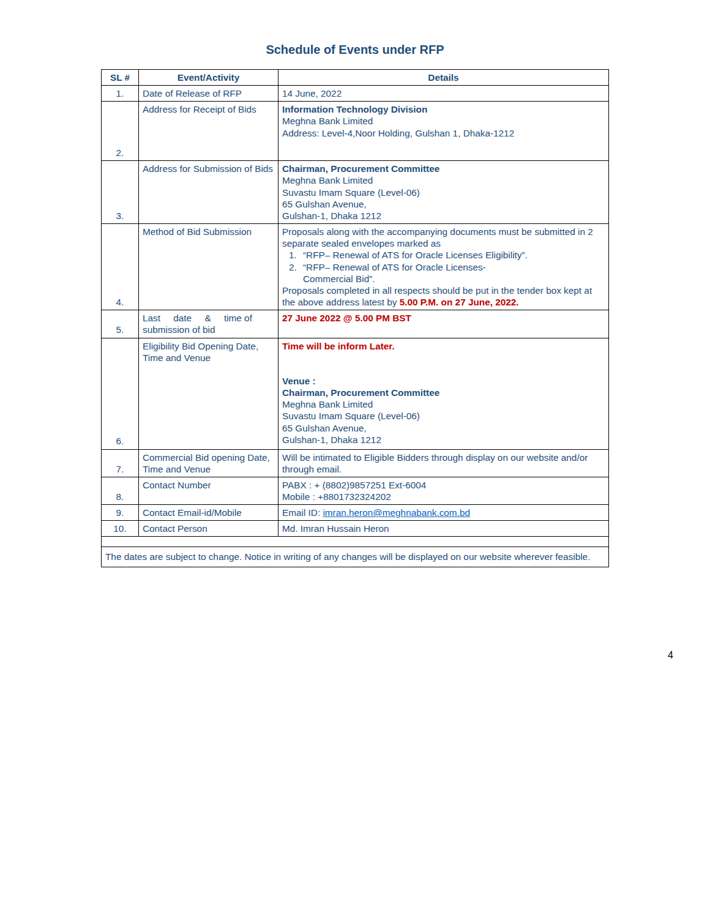Schedule of Events under RFP
| SL # | Event/Activity | Details |
| --- | --- | --- |
| 1. | Date of Release of RFP | 14 June, 2022 |
| 2. | Address for Receipt of Bids | Information Technology Division Meghna Bank Limited Address: Level-4,Noor Holding, Gulshan 1, Dhaka-1212 |
| 3. | Address for Submission of Bids | Chairman, Procurement Committee Meghna Bank Limited Suvastu Imam Square (Level-06) 65 Gulshan Avenue, Gulshan-1, Dhaka 1212 |
| 4. | Method of Bid Submission | Proposals along with the accompanying documents must be submitted in 2 separate sealed envelopes marked as “RFP– Renewal of ATS for Oracle Licenses Eligibility”. “RFP– Renewal of ATS for Oracle Licenses- Commercial Bid”. Proposals completed in all respects should be put in the tender box kept at the above address latest by 5.00 P.M. on 27 June, 2022. |
| 5. | Last date & time of submission of bid | 27 June 2022 @ 5.00 PM BST |
| 6. | Eligibility Bid Opening Date, Time and Venue | Time will be inform Later. Venue : Chairman, Procurement Committee Meghna Bank Limited Suvastu Imam Square (Level-06) 65 Gulshan Avenue, Gulshan-1, Dhaka 1212 |
| 7. | Commercial Bid opening Date, Time and Venue | Will be intimated to Eligible Bidders through display on our website and/or through email. |
| 8. | Contact Number | PABX : + (8802)9857251 Ext-6004 Mobile : +8801732324202 |
| 9. | Contact Email-id/Mobile | Email ID: imran.heron@meghnabank.com.bd |
| 10. | Contact Person | Md. Imran Hussain Heron |
| The dates are subject to change. Notice in writing of any changes will be displayed on our website wherever feasible. |
4